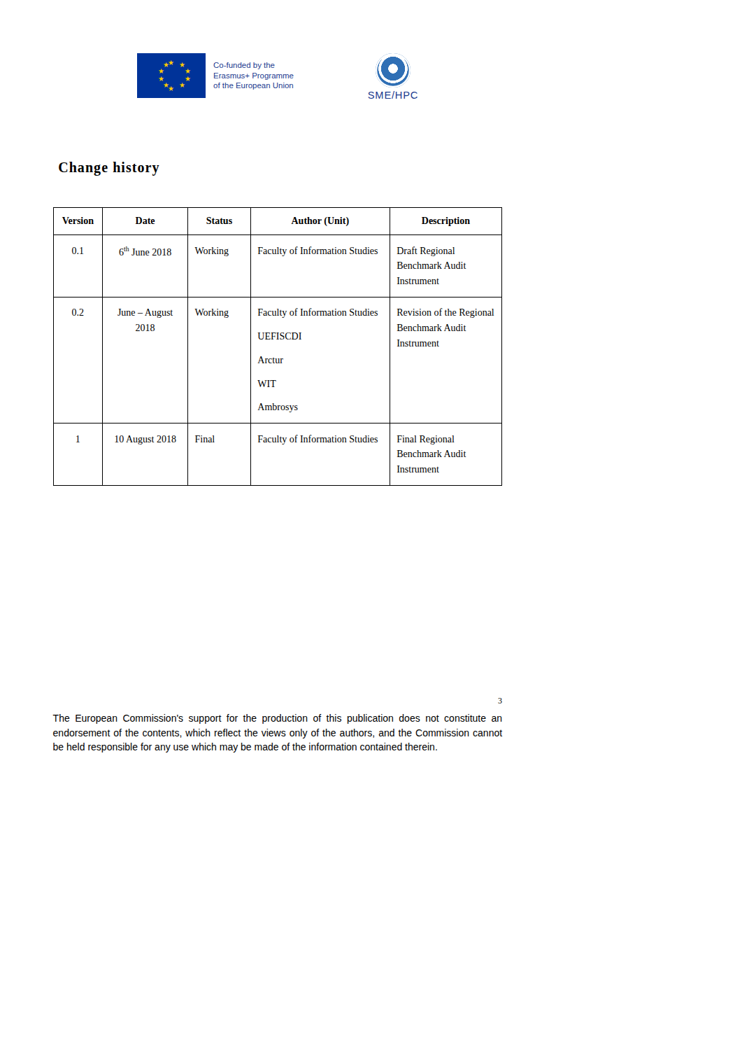★ ★ ★ ★ ★ ★ ★ ★ ★ ★
Co-funded by the
Erasmus+ Programme
of the European Union
SME/HPC
Change history
| Version | Date | Status | Author (Unit) | Description |
| --- | --- | --- | --- | --- |
| 0.1 | 6 th June 2018 | Working | Faculty of Information Studies | Draft Regional Benchmark Audit Instrument |
| 0.2 | June – August 2018 | Working | Faculty of Information Studies UEFISCDI Arctur WIT Ambrosys | Revision of the Regional Benchmark Audit Instrument |
| 1 | 10 August 2018 | Final | Faculty of Information Studies | Final Regional Benchmark Audit Instrument |
3
The European Commission's support for the production of this publication does not constitute an endorsement of the contents, which reflect the views only of the authors, and the Commission cannot be held responsible for any use which may be made of the information contained therein.